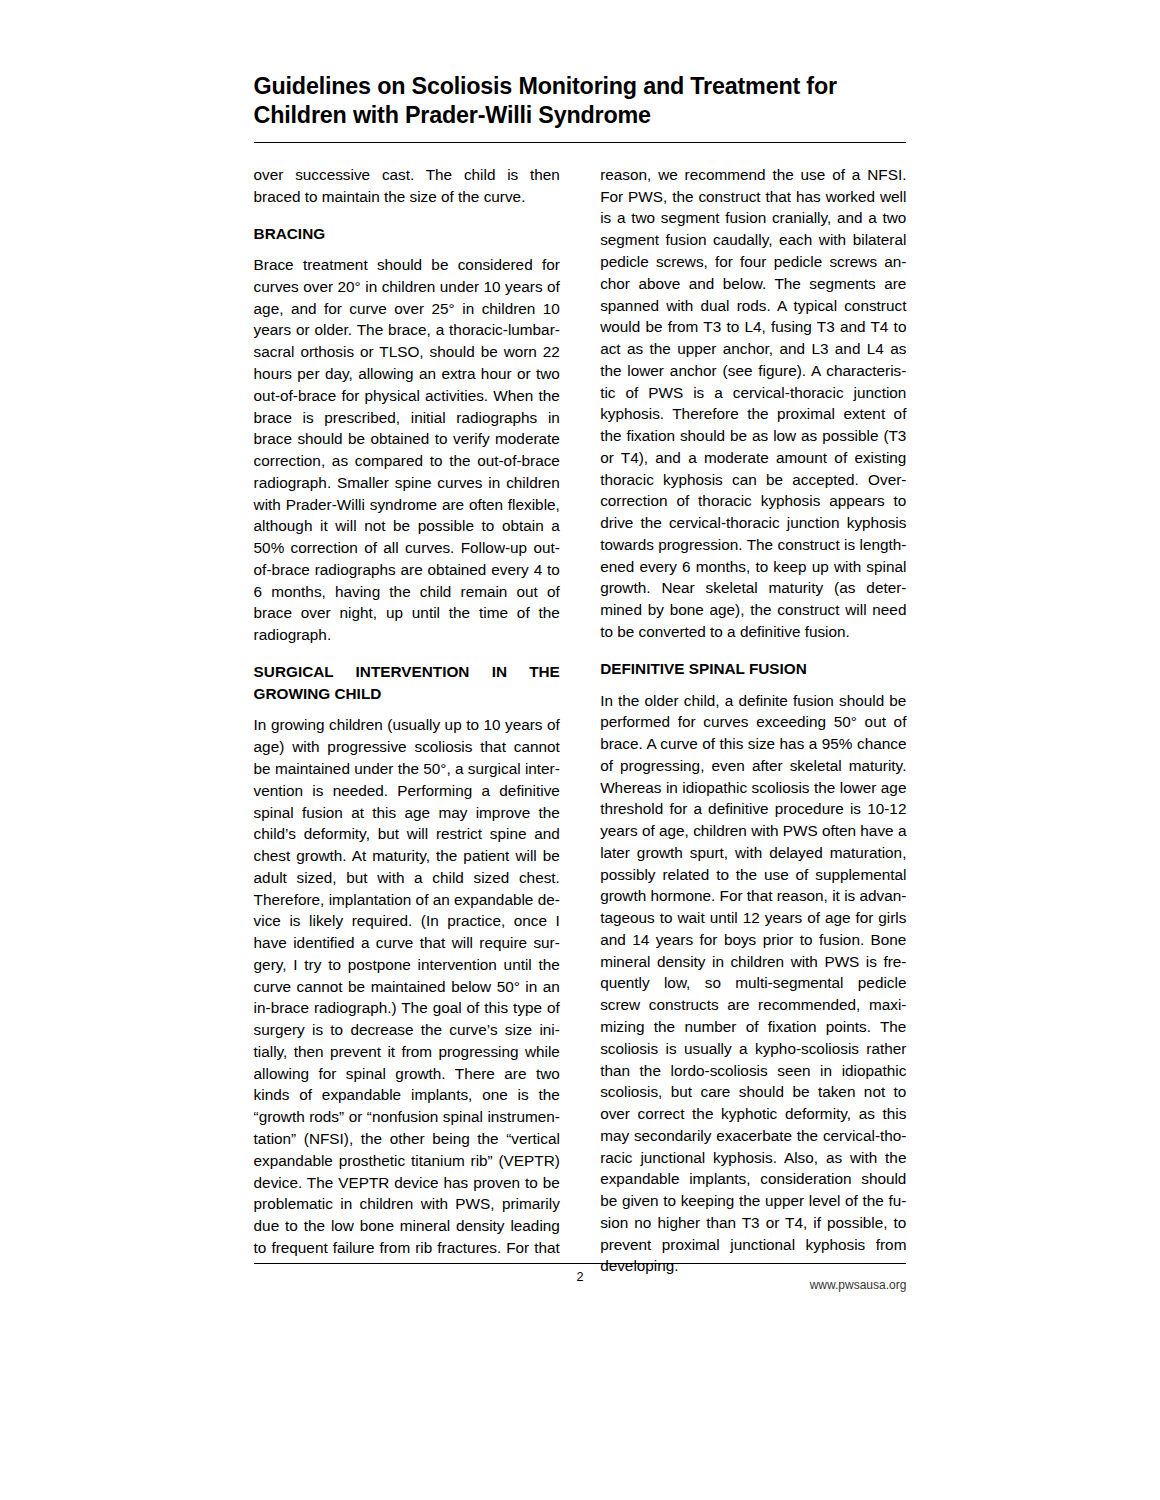Guidelines on Scoliosis Monitoring and Treatment for Children with Prader-Willi Syndrome
over successive cast. The child is then braced to maintain the size of the curve.
Bracing
Brace treatment should be considered for curves over 20° in children under 10 years of age, and for curve over 25° in children 10 years or older. The brace, a thoracic-lumbar-sacral orthosis or TLSO, should be worn 22 hours per day, allowing an extra hour or two out-of-brace for physical activities. When the brace is prescribed, initial radiographs in brace should be obtained to verify moderate correction, as compared to the out-of-brace radiograph. Smaller spine curves in children with Prader-Willi syndrome are often flexible, although it will not be possible to obtain a 50% correction of all curves. Follow-up out-of-brace radiographs are obtained every 4 to 6 months, having the child remain out of brace over night, up until the time of the radiograph.
Surgical Intervention in the Growing Child
In growing children (usually up to 10 years of age) with progressive scoliosis that cannot be maintained under the 50°, a surgical intervention is needed. Performing a definitive spinal fusion at this age may improve the child’s deformity, but will restrict spine and chest growth. At maturity, the patient will be adult sized, but with a child sized chest. Therefore, implantation of an expandable device is likely required. (In practice, once I have identified a curve that will require surgery, I try to postpone intervention until the curve cannot be maintained below 50° in an in-brace radiograph.) The goal of this type of surgery is to decrease the curve’s size initially, then prevent it from progressing while allowing for spinal growth. There are two kinds of expandable implants, one is the “growth rods” or “nonfusion spinal instrumentation” (NFSI), the other being the “vertical expandable prosthetic titanium rib” (VEPTR) device. The VEPTR device has proven to be problematic in children with PWS, primarily due to the low bone mineral density leading to frequent failure from rib fractures. For that reason, we recommend the use of a NFSI. For PWS, the construct that has worked well is a two segment fusion cranially, and a two segment fusion caudally, each with bilateral pedicle screws, for four pedicle screws anchor above and below. The segments are spanned with dual rods. A typical construct would be from T3 to L4, fusing T3 and T4 to act as the upper anchor, and L3 and L4 as the lower anchor (see figure). A characteristic of PWS is a cervical-thoracic junction kyphosis. Therefore the proximal extent of the fixation should be as low as possible (T3 or T4), and a moderate amount of existing thoracic kyphosis can be accepted. Over-correction of thoracic kyphosis appears to drive the cervical-thoracic junction kyphosis towards progression. The construct is lengthened every 6 months, to keep up with spinal growth. Near skeletal maturity (as determined by bone age), the construct will need to be converted to a definitive fusion.
Definitive Spinal Fusion
In the older child, a definite fusion should be performed for curves exceeding 50° out of brace. A curve of this size has a 95% chance of progressing, even after skeletal maturity. Whereas in idiopathic scoliosis the lower age threshold for a definitive procedure is 10-12 years of age, children with PWS often have a later growth spurt, with delayed maturation, possibly related to the use of supplemental growth hormone. For that reason, it is advantageous to wait until 12 years of age for girls and 14 years for boys prior to fusion. Bone mineral density in children with PWS is frequently low, so multi-segmental pedicle screw constructs are recommended, maximizing the number of fixation points. The scoliosis is usually a kypho-scoliosis rather than the lordo-scoliosis seen in idiopathic scoliosis, but care should be taken not to over correct the kyphotic deformity, as this may secondarily exacerbate the cervical-thoracic junctional kyphosis. Also, as with the expandable implants, consideration should be given to keeping the upper level of the fusion no higher than T3 or T4, if possible, to prevent proximal junctional kyphosis from developing.
2
www.pwsausa.org